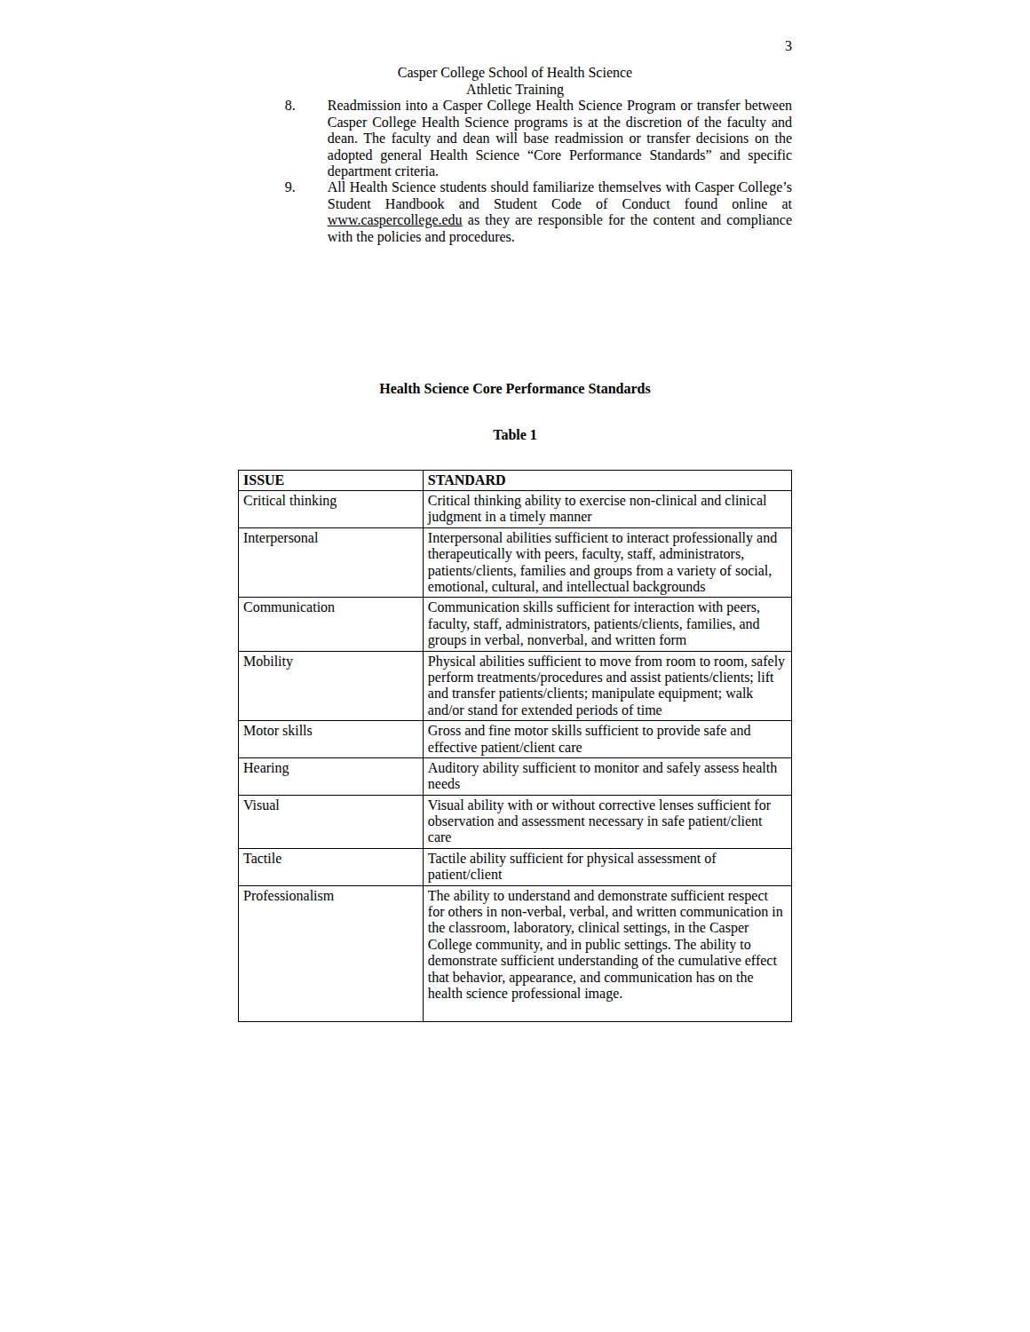3
Casper College School of Health Science
Athletic Training
8. Readmission into a Casper College Health Science Program or transfer between Casper College Health Science programs is at the discretion of the faculty and dean. The faculty and dean will base readmission or transfer decisions on the adopted general Health Science “Core Performance Standards” and specific department criteria.
9. All Health Science students should familiarize themselves with Casper College’s Student Handbook and Student Code of Conduct found online at www.caspercollege.edu as they are responsible for the content and compliance with the policies and procedures.
Health Science Core Performance Standards
Table 1
| ISSUE | STANDARD |
| --- | --- |
| Critical thinking | Critical thinking ability to exercise non-clinical and clinical judgment in a timely manner |
| Interpersonal | Interpersonal abilities sufficient to interact professionally and therapeutically with peers, faculty, staff, administrators, patients/clients, families and groups from a variety of social, emotional, cultural, and intellectual backgrounds |
| Communication | Communication skills sufficient for interaction with peers, faculty, staff, administrators, patients/clients, families, and groups in verbal, nonverbal, and written form |
| Mobility | Physical abilities sufficient to move from room to room, safely perform treatments/procedures and assist patients/clients; lift and transfer patients/clients; manipulate equipment; walk and/or stand for extended periods of time |
| Motor skills | Gross and fine motor skills sufficient to provide safe and effective patient/client care |
| Hearing | Auditory ability sufficient to monitor and safely assess health needs |
| Visual | Visual ability with or without corrective lenses sufficient for observation and assessment necessary in safe patient/client care |
| Tactile | Tactile ability sufficient for physical assessment of patient/client |
| Professionalism | The ability to understand and demonstrate sufficient respect for others in non-verbal, verbal, and written communication in the classroom, laboratory, clinical settings, in the Casper College community, and in public settings. The ability to demonstrate sufficient understanding of the cumulative effect that behavior, appearance, and communication has on the health science professional image. |